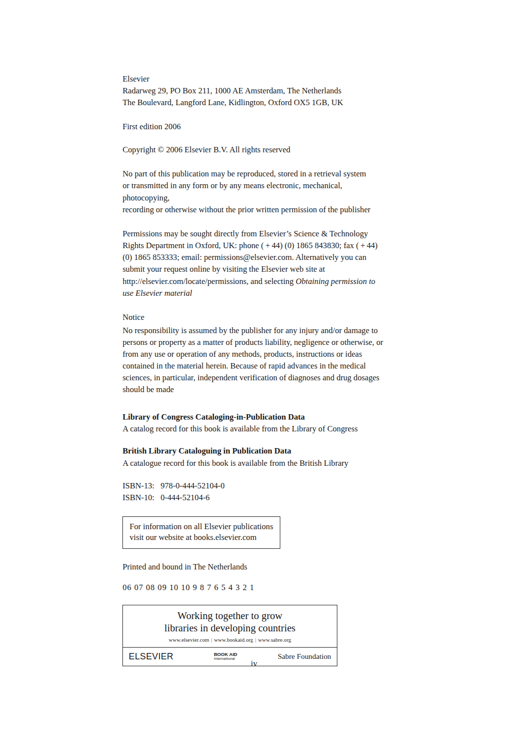Elsevier Radarweg 29, PO Box 211, 1000 AE Amsterdam, The Netherlands The Boulevard, Langford Lane, Kidlington, Oxford OX5 1GB, UK
First edition 2006
Copyright © 2006 Elsevier B.V. All rights reserved
No part of this publication may be reproduced, stored in a retrieval system
or transmitted in any form or by any means electronic, mechanical, photocopying,
recording or otherwise without the prior written permission of the publisher
Permissions may be sought directly from Elsevier’s Science & Technology Rights Department in Oxford, UK: phone ( + 44) (0) 1865 843830; fax ( + 44) (0) 1865 853333; email: permissions@elsevier.com. Alternatively you can submit your request online by visiting the Elsevier web site at http://elsevier.com/locate/permissions, and selecting Obtaining permission to use Elsevier material
Notice
No responsibility is assumed by the publisher for any injury and/or damage to persons or property as a matter of products liability, negligence or otherwise, or from any use or operation of any methods, products, instructions or ideas contained in the material herein. Because of rapid advances in the medical sciences, in particular, independent verification of diagnoses and drug dosages should be made
Library of Congress Cataloging-in-Publication Data
A catalog record for this book is available from the Library of Congress
British Library Cataloguing in Publication Data
A catalogue record for this book is available from the British Library
ISBN-13: 978-0-444-52104-0 ISBN-10: 0-444-52104-6
For information on all Elsevier publications
visit our website at books.elsevier.com
Printed and bound in The Netherlands
06 07 08 09 10 10 9 8 7 6 5 4 3 2 1
Working together to grow
libraries in developing countries
www.elsevier.com|www.bookaid.org|www.sabre.org
ELSEVIER BOOK AIDInternational Sabre Foundation
iv